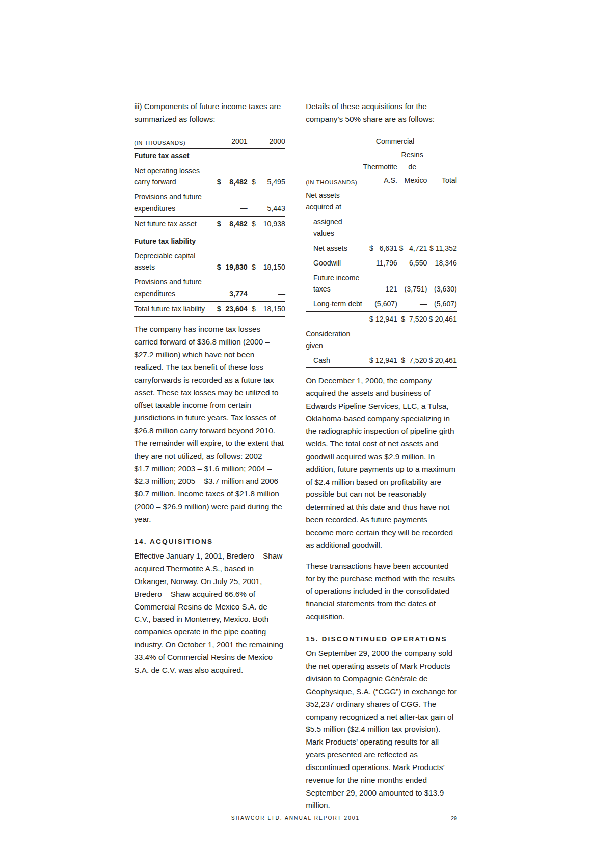iii) Components of future income taxes are summarized as follows:
| (in thousands) | | 2001 | | 2000 |
| --- | --- | --- | --- | --- |
| Future tax asset | | | | |
| Net operating losses carry forward | $ | 8,482 | $ | 5,495 |
| Provisions and future expenditures | | — | | 5,443 |
| Net future tax asset | $ | 8,482 | $ | 10,938 |
| Future tax liability | | | | |
| Depreciable capital assets | $ | 19,830 | $ | 18,150 |
| Provisions and future expenditures | | 3,774 | | — |
| Total future tax liability | $ | 23,604 | $ | 18,150 |
The company has income tax losses carried forward of $36.8 million (2000 – $27.2 million) which have not been realized. The tax benefit of these loss carryforwards is recorded as a future tax asset. These tax losses may be utilized to offset taxable income from certain jurisdictions in future years. Tax losses of $26.8 million carry forward beyond 2010. The remainder will expire, to the extent that they are not utilized, as follows: 2002 – $1.7 million; 2003 – $1.6 million; 2004 – $2.3 million; 2005 – $3.7 million and 2006 – $0.7 million. Income taxes of $21.8 million (2000 – $26.9 million) were paid during the year.
14. Acquisitions
Effective January 1, 2001, Bredero – Shaw acquired Thermotite A.S., based in Orkanger, Norway. On July 25, 2001, Bredero – Shaw acquired 66.6% of Commercial Resins de Mexico S.A. de C.V., based in Monterrey, Mexico. Both companies operate in the pipe coating industry. On October 1, 2001 the remaining 33.4% of Commercial Resins de Mexico S.A. de C.V. was also acquired.
Details of these acquisitions for the company’s 50% share are as follows:
| | Commercial | |
| | Thermotite | Resins de | |
| (in thousands) | A.S. | Mexico | Total |
| Net assets acquired at | | | |
| assigned values | | | |
| Net assets | $ 6,631 | $ 4,721 | $ 11,352 |
| Goodwill | 11,796 | 6,550 | 18,346 |
| Future income taxes | 121 | (3,751) | (3,630) |
| Long-term debt | (5,607) | — | (5,607) |
| | $ 12,941 | $ 7,520 | $ 20,461 |
| Consideration given | | | |
| Cash | $ 12,941 | $ 7,520 | $ 20,461 |
On December 1, 2000, the company acquired the assets and business of Edwards Pipeline Services, LLC, a Tulsa, Oklahoma-based company specializing in the radiographic inspection of pipeline girth welds. The total cost of net assets and goodwill acquired was $2.9 million. In addition, future payments up to a maximum of $2.4 million based on profitability are possible but can not be reasonably determined at this date and thus have not been recorded. As future payments become more certain they will be recorded as additional goodwill.
These transactions have been accounted for by the purchase method with the results of operations included in the consolidated financial statements from the dates of acquisition.
15. Discontinued Operations
On September 29, 2000 the company sold the net operating assets of Mark Products division to Compagnie Générale de Géophysique, S.A. (“CGG”) in exchange for 352,237 ordinary shares of CGG. The company recognized a net after-tax gain of $5.5 million ($2.4 million tax provision). Mark Products’ operating results for all years presented are reflected as discontinued operations. Mark Products’ revenue for the nine months ended September 29, 2000 amounted to $13.9 million.
Shawcor Ltd. Annual Report 2001 29